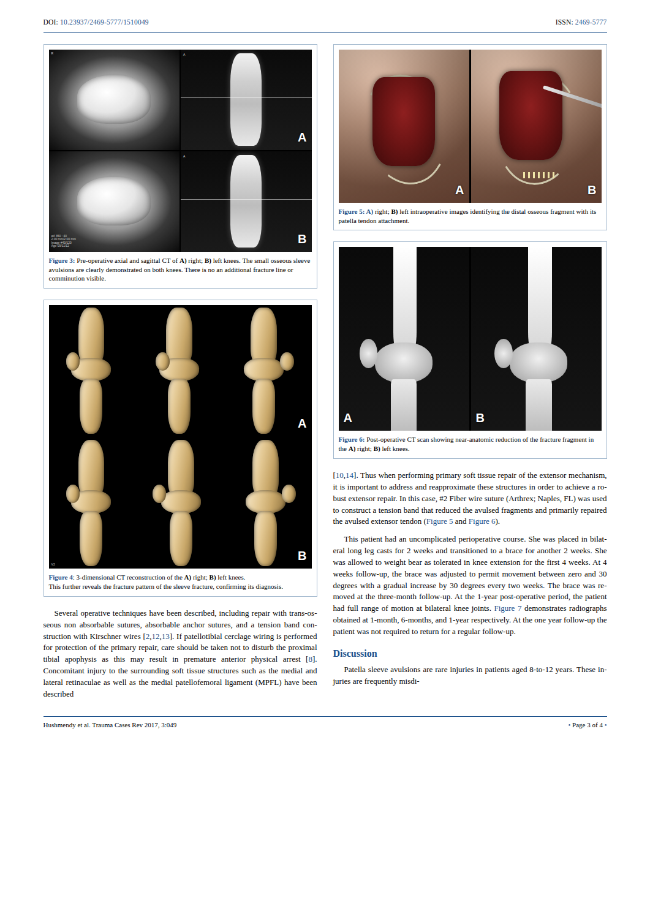DOI: 10.23937/2469-5777/1510049
ISSN: 2469-5777
R
A
A
w/l 350 : 40
2.00 mm/2.00 mm
Image #43/120
Age 09/11/12
A
B
Figure 3: Pre-operative axial and sagittal CT of A) right; B) left knees. The small osseous sleeve avulsions are clearly demonstrated on both knees. There is no an additional fracture line or comminution visible.
A
V3
B
Figure 4: 3-dimensional CT reconstruction of the A) right; B) left knees.
This further reveals the fracture pattern of the sleeve fracture, confirming its diagnosis.
Several operative techniques have been described, including repair with trans-osseous non absorbable sutures, absorbable anchor sutures, and a tension band construction with Kirschner wires [2,12,13]. If patellotibial cerclage wiring is performed for protection of the primary repair, care should be taken not to disturb the proximal tibial apophysis as this may result in premature anterior physical arrest [8]. Concomitant injury to the surrounding soft tissue structures such as the medial and lateral retinaculae as well as the medial patellofemoral ligament (MPFL) have been described
A
B
Figure 5: A) right; B) left intraoperative images identifying the distal osseous fragment with its patella tendon attachment.
A
B
Figure 6: Post-operative CT scan showing near-anatomic reduction of the fracture fragment in the A) right; B) left knees.
[10,14]. Thus when performing primary soft tissue repair of the extensor mechanism, it is important to address and reapproximate these structures in order to achieve a robust extensor repair. In this case, #2 Fiber wire suture (Arthrex; Naples, FL) was used to construct a tension band that reduced the avulsed fragments and primarily repaired the avulsed extensor tendon (Figure 5 and Figure 6).
This patient had an uncomplicated perioperative course. She was placed in bilateral long leg casts for 2 weeks and transitioned to a brace for another 2 weeks. She was allowed to weight bear as tolerated in knee extension for the first 4 weeks. At 4 weeks follow-up, the brace was adjusted to permit movement between zero and 30 degrees with a gradual increase by 30 degrees every two weeks. The brace was removed at the three-month follow-up. At the 1-year post-operative period, the patient had full range of motion at bilateral knee joints. Figure 7 demonstrates radiographs obtained at 1-month, 6-months, and 1-year respectively. At the one year follow-up the patient was not required to return for a regular follow-up.
Discussion
Patella sleeve avulsions are rare injuries in patients aged 8-to-12 years. These injuries are frequently misdi-
Hushmendy et al. Trauma Cases Rev 2017, 3:049
• Page 3 of 4 •